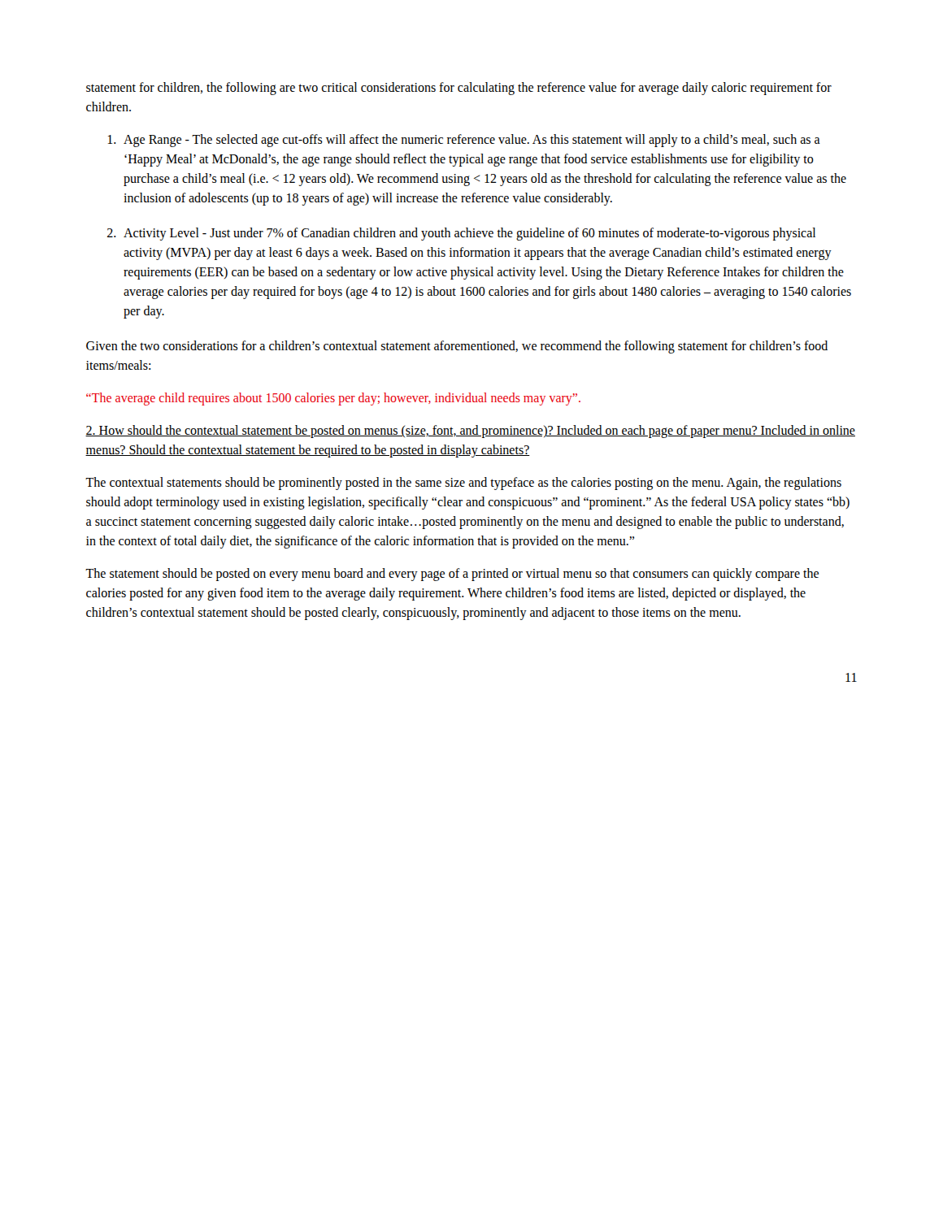statement for children, the following are two critical considerations for calculating the reference value for average daily caloric requirement for children.
Age Range - The selected age cut-offs will affect the numeric reference value. As this statement will apply to a child’s meal, such as a ‘Happy Meal’ at McDonald’s, the age range should reflect the typical age range that food service establishments use for eligibility to purchase a child’s meal (i.e. < 12 years old). We recommend using < 12 years old as the threshold for calculating the reference value as the inclusion of adolescents (up to 18 years of age) will increase the reference value considerably.
Activity Level - Just under 7% of Canadian children and youth achieve the guideline of 60 minutes of moderate-to-vigorous physical activity (MVPA) per day at least 6 days a week. Based on this information it appears that the average Canadian child’s estimated energy requirements (EER) can be based on a sedentary or low active physical activity level. Using the Dietary Reference Intakes for children the average calories per day required for boys (age 4 to 12) is about 1600 calories and for girls about 1480 calories – averaging to 1540 calories per day.
Given the two considerations for a children’s contextual statement aforementioned, we recommend the following statement for children’s food items/meals:
“The average child requires about 1500 calories per day; however, individual needs may vary”.
2. How should the contextual statement be posted on menus (size, font, and prominence)? Included on each page of paper menu? Included in online menus? Should the contextual statement be required to be posted in display cabinets?
The contextual statements should be prominently posted in the same size and typeface as the calories posting on the menu. Again, the regulations should adopt terminology used in existing legislation, specifically “clear and conspicuous” and “prominent.” As the federal USA policy states “bb) a succinct statement concerning suggested daily caloric intake…posted prominently on the menu and designed to enable the public to understand, in the context of total daily diet, the significance of the caloric information that is provided on the menu.”
The statement should be posted on every menu board and every page of a printed or virtual menu so that consumers can quickly compare the calories posted for any given food item to the average daily requirement. Where children’s food items are listed, depicted or displayed, the children’s contextual statement should be posted clearly, conspicuously, prominently and adjacent to those items on the menu.
11